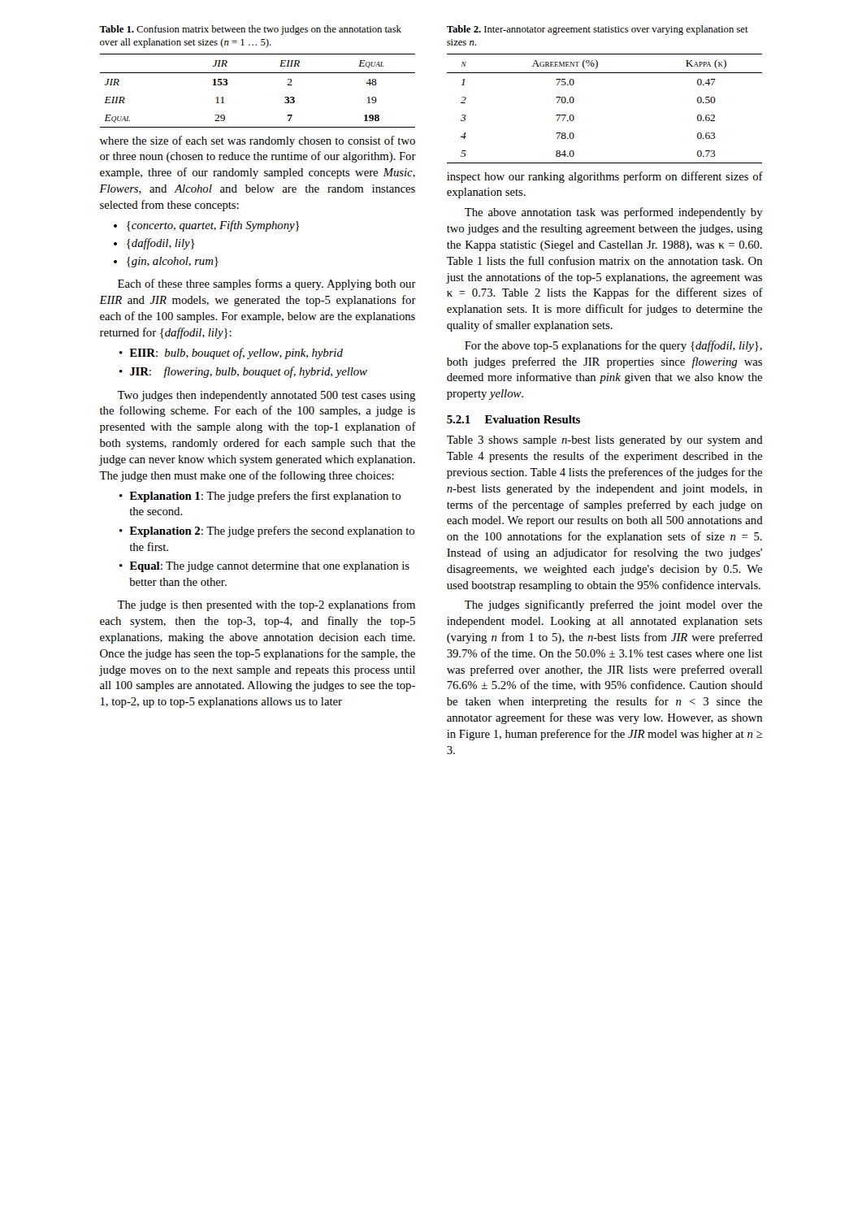Table 1. Confusion matrix between the two judges on the annotation task over all explanation set sizes ( n = 1 … 5).
| | JIR | EIIR | Equal |
| --- | --- | --- | --- |
| JIR | 153 | 2 | 48 |
| EIIR | 11 | 33 | 19 |
| Equal | 29 | 7 | 198 |
where the size of each set was randomly chosen to consist of two or three noun (chosen to reduce the runtime of our algorithm). For example, three of our randomly sampled concepts were Music, Flowers, and Alcohol and below are the random instances selected from these concepts:
{concerto, quartet, Fifth Symphony}
{daffodil, lily}
{gin, alcohol, rum}
Each of these three samples forms a query. Applying both our EIIR and JIR models, we generated the top-5 explanations for each of the 100 samples. For example, below are the explanations returned for {daffodil, lily}:
EIIR: bulb, bouquet of, yellow, pink, hybrid
JIR: flowering, bulb, bouquet of, hybrid, yellow
Two judges then independently annotated 500 test cases using the following scheme. For each of the 100 samples, a judge is presented with the sample along with the top-1 explanation of both systems, randomly ordered for each sample such that the judge can never know which system generated which explanation. The judge then must make one of the following three choices:
Explanation 1: The judge prefers the first explanation to the second.
Explanation 2: The judge prefers the second explanation to the first.
Equal: The judge cannot determine that one explanation is better than the other.
The judge is then presented with the top-2 explanations from each system, then the top-3, top-4, and finally the top-5 explanations, making the above annotation decision each time. Once the judge has seen the top-5 explanations for the sample, the judge moves on to the next sample and repeats this process until all 100 samples are annotated. Allowing the judges to see the top-1, top-2, up to top-5 explanations allows us to later
Table 2. Inter-annotator agreement statistics over varying explanation set sizes n .
| n | Agreement (%) | Kappa ( κ ) |
| --- | --- | --- |
| 1 | 75.0 | 0.47 |
| 2 | 70.0 | 0.50 |
| 3 | 77.0 | 0.62 |
| 4 | 78.0 | 0.63 |
| 5 | 84.0 | 0.73 |
inspect how our ranking algorithms perform on different sizes of explanation sets.
The above annotation task was performed independently by two judges and the resulting agreement between the judges, using the Kappa statistic (Siegel and Castellan Jr. 1988), was κ = 0.60. Table 1 lists the full confusion matrix on the annotation task. On just the annotations of the top-5 explanations, the agreement was κ = 0.73. Table 2 lists the Kappas for the different sizes of explanation sets. It is more difficult for judges to determine the quality of smaller explanation sets.
For the above top-5 explanations for the query {daffodil, lily}, both judges preferred the JIR properties since flowering was deemed more informative than pink given that we also know the property yellow.
5.2.1 Evaluation Results
Table 3 shows sample n-best lists generated by our system and Table 4 presents the results of the experiment described in the previous section. Table 4 lists the preferences of the judges for the n-best lists generated by the independent and joint models, in terms of the percentage of samples preferred by each judge on each model. We report our results on both all 500 annotations and on the 100 annotations for the explanation sets of size n = 5. Instead of using an adjudicator for resolving the two judges' disagreements, we weighted each judge's decision by 0.5. We used bootstrap resampling to obtain the 95% confidence intervals.
The judges significantly preferred the joint model over the independent model. Looking at all annotated explanation sets (varying n from 1 to 5), the n-best lists from JIR were preferred 39.7% of the time. On the 50.0% ± 3.1% test cases where one list was preferred over another, the JIR lists were preferred overall 76.6% ± 5.2% of the time, with 95% confidence. Caution should be taken when interpreting the results for n < 3 since the annotator agreement for these was very low. However, as shown in Figure 1, human preference for the JIR model was higher at n ≥ 3.